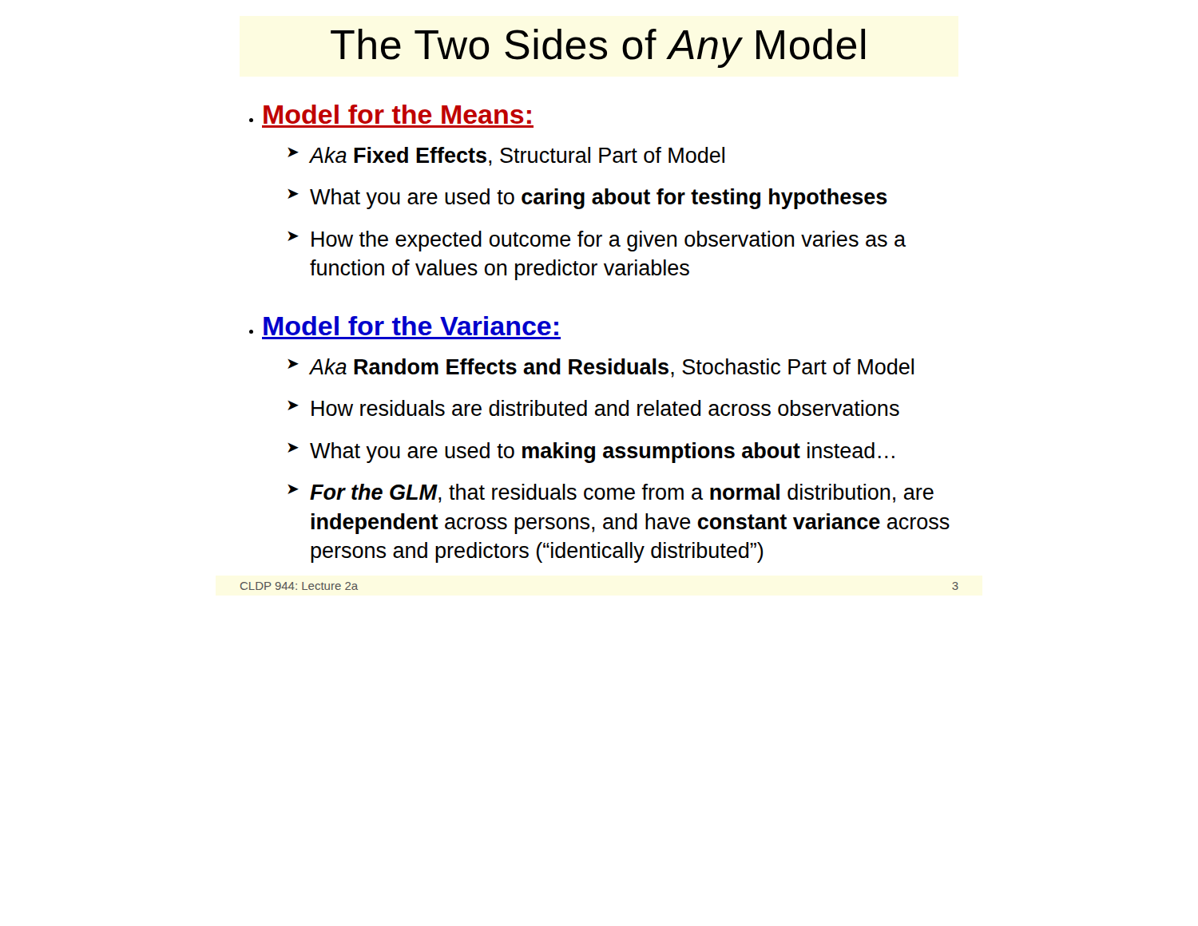The Two Sides of Any Model
Model for the Means:
Aka Fixed Effects, Structural Part of Model
What you are used to caring about for testing hypotheses
How the expected outcome for a given observation varies as a function of values on predictor variables
Model for the Variance:
Aka Random Effects and Residuals, Stochastic Part of Model
How residuals are distributed and related across observations
What you are used to making assumptions about instead…
For the GLM, that residuals come from a normal distribution, are independent across persons, and have constant variance across persons and predictors (“identically distributed”)
CLDP 944: Lecture 2a 3